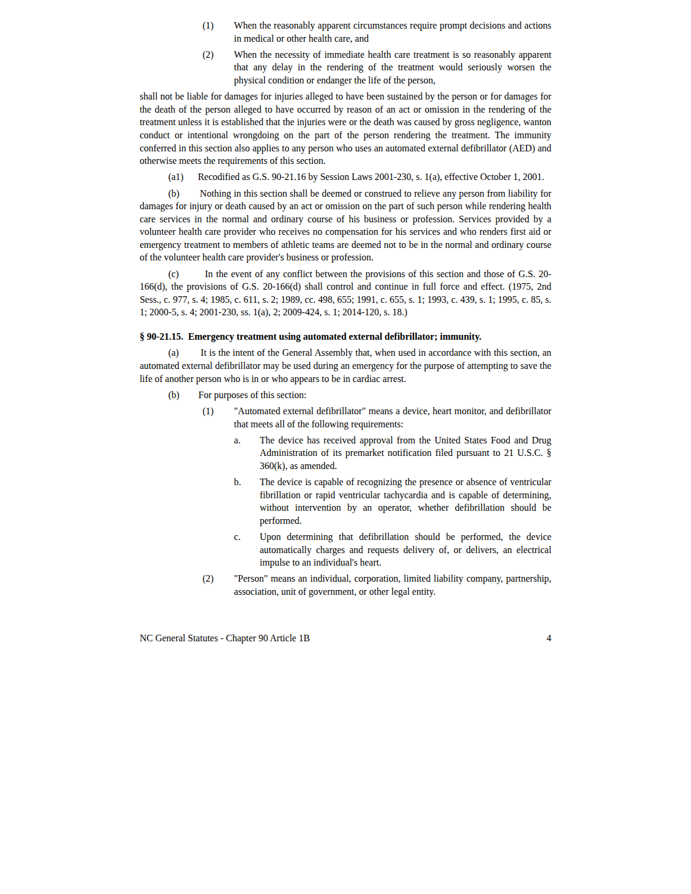(1)
When the reasonably apparent circumstances require prompt decisions and actions in medical or other health care, and
(2)
When the necessity of immediate health care treatment is so reasonably apparent that any delay in the rendering of the treatment would seriously worsen the physical condition or endanger the life of the person,
shall not be liable for damages for injuries alleged to have been sustained by the person or for damages for the death of the person alleged to have occurred by reason of an act or omission in the rendering of the treatment unless it is established that the injuries were or the death was caused by gross negligence, wanton conduct or intentional wrongdoing on the part of the person rendering the treatment. The immunity conferred in this section also applies to any person who uses an automated external defibrillator (AED) and otherwise meets the requirements of this section.
(a1) Recodified as G.S. 90-21.16 by Session Laws 2001-230, s. 1(a), effective October 1, 2001.
(b) Nothing in this section shall be deemed or construed to relieve any person from liability for damages for injury or death caused by an act or omission on the part of such person while rendering health care services in the normal and ordinary course of his business or profession. Services provided by a volunteer health care provider who receives no compensation for his services and who renders first aid or emergency treatment to members of athletic teams are deemed not to be in the normal and ordinary course of the volunteer health care provider's business or profession.
(c) In the event of any conflict between the provisions of this section and those of G.S. 20-166(d), the provisions of G.S. 20-166(d) shall control and continue in full force and effect. (1975, 2nd Sess., c. 977, s. 4; 1985, c. 611, s. 2; 1989, cc. 498, 655; 1991, c. 655, s. 1; 1993, c. 439, s. 1; 1995, c. 85, s. 1; 2000-5, s. 4; 2001-230, ss. 1(a), 2; 2009-424, s. 1; 2014-120, s. 18.)
§ 90-21.15. Emergency treatment using automated external defibrillator; immunity.
(a) It is the intent of the General Assembly that, when used in accordance with this section, an automated external defibrillator may be used during an emergency for the purpose of attempting to save the life of another person who is in or who appears to be in cardiac arrest.
(b) For purposes of this section:
(1)
"Automated external defibrillator" means a device, heart monitor, and defibrillator that meets all of the following requirements:
a.
The device has received approval from the United States Food and Drug Administration of its premarket notification filed pursuant to 21 U.S.C. § 360(k), as amended.
b.
The device is capable of recognizing the presence or absence of ventricular fibrillation or rapid ventricular tachycardia and is capable of determining, without intervention by an operator, whether defibrillation should be performed.
c.
Upon determining that defibrillation should be performed, the device automatically charges and requests delivery of, or delivers, an electrical impulse to an individual's heart.
(2)
"Person" means an individual, corporation, limited liability company, partnership, association, unit of government, or other legal entity.
NC General Statutes - Chapter 90 Article 1B 4